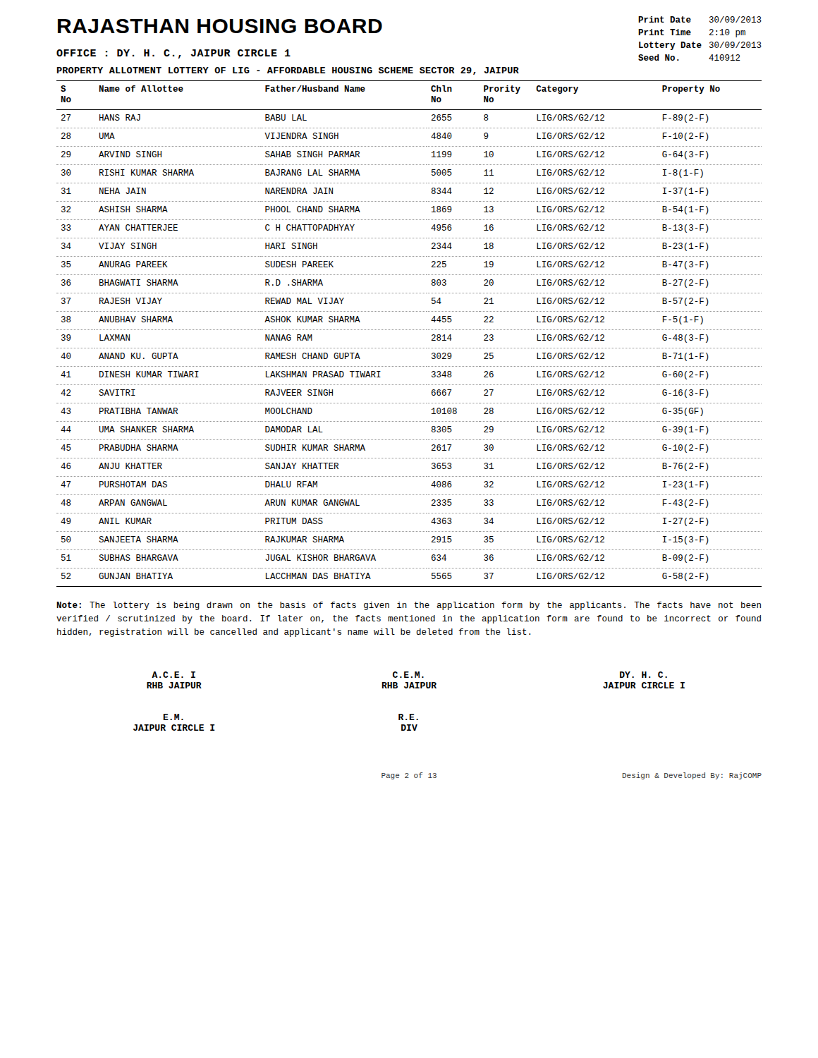RAJASTHAN HOUSING BOARD
| Print Date | 30/09/2013 |
| Print Time | 2:10 pm |
| Lottery Date | 30/09/2013 |
| Seed No. | 410912 |
OFFICE : DY. H. C., JAIPUR CIRCLE 1
PROPERTY ALLOTMENT LOTTERY OF LIG - AFFORDABLE HOUSING SCHEME SECTOR 29, JAIPUR
| S No | Name of Allottee | Father/Husband Name | Chln No | Prority No | Category | Property No |
| --- | --- | --- | --- | --- | --- | --- |
| 27 | HANS RAJ | BABU LAL | 2655 | 8 | LIG/ORS/G2/12 | F-89(2-F) |
| 28 | UMA | VIJENDRA SINGH | 4840 | 9 | LIG/ORS/G2/12 | F-10(2-F) |
| 29 | ARVIND SINGH | SAHAB SINGH PARMAR | 1199 | 10 | LIG/ORS/G2/12 | G-64(3-F) |
| 30 | RISHI KUMAR SHARMA | BAJRANG LAL SHARMA | 5005 | 11 | LIG/ORS/G2/12 | I-8(1-F) |
| 31 | NEHA JAIN | NARENDRA JAIN | 8344 | 12 | LIG/ORS/G2/12 | I-37(1-F) |
| 32 | ASHISH SHARMA | PHOOL CHAND SHARMA | 1869 | 13 | LIG/ORS/G2/12 | B-54(1-F) |
| 33 | AYAN CHATTERJEE | C H CHATTOPADHYAY | 4956 | 16 | LIG/ORS/G2/12 | B-13(3-F) |
| 34 | VIJAY SINGH | HARI SINGH | 2344 | 18 | LIG/ORS/G2/12 | B-23(1-F) |
| 35 | ANURAG PAREEK | SUDESH PAREEK | 225 | 19 | LIG/ORS/G2/12 | B-47(3-F) |
| 36 | BHAGWATI SHARMA | R.D .SHARMA | 803 | 20 | LIG/ORS/G2/12 | B-27(2-F) |
| 37 | RAJESH VIJAY | REWAD MAL VIJAY | 54 | 21 | LIG/ORS/G2/12 | B-57(2-F) |
| 38 | ANUBHAV SHARMA | ASHOK KUMAR SHARMA | 4455 | 22 | LIG/ORS/G2/12 | F-5(1-F) |
| 39 | LAXMAN | NANAG RAM | 2814 | 23 | LIG/ORS/G2/12 | G-48(3-F) |
| 40 | ANAND KU. GUPTA | RAMESH CHAND GUPTA | 3029 | 25 | LIG/ORS/G2/12 | B-71(1-F) |
| 41 | DINESH KUMAR TIWARI | LAKSHMAN PRASAD TIWARI | 3348 | 26 | LIG/ORS/G2/12 | G-60(2-F) |
| 42 | SAVITRI | RAJVEER SINGH | 6667 | 27 | LIG/ORS/G2/12 | G-16(3-F) |
| 43 | PRATIBHA TANWAR | MOOLCHAND | 10108 | 28 | LIG/ORS/G2/12 | G-35(GF) |
| 44 | UMA SHANKER SHARMA | DAMODAR LAL | 8305 | 29 | LIG/ORS/G2/12 | G-39(1-F) |
| 45 | PRABUDHA SHARMA | SUDHIR KUMAR SHARMA | 2617 | 30 | LIG/ORS/G2/12 | G-10(2-F) |
| 46 | ANJU KHATTER | SANJAY KHATTER | 3653 | 31 | LIG/ORS/G2/12 | B-76(2-F) |
| 47 | PURSHOTAM DAS | DHALU RFAM | 4086 | 32 | LIG/ORS/G2/12 | I-23(1-F) |
| 48 | ARPAN GANGWAL | ARUN KUMAR GANGWAL | 2335 | 33 | LIG/ORS/G2/12 | F-43(2-F) |
| 49 | ANIL KUMAR | PRITUM DASS | 4363 | 34 | LIG/ORS/G2/12 | I-27(2-F) |
| 50 | SANJEETA SHARMA | RAJKUMAR SHARMA | 2915 | 35 | LIG/ORS/G2/12 | I-15(3-F) |
| 51 | SUBHAS BHARGAVA | JUGAL KISHOR BHARGAVA | 634 | 36 | LIG/ORS/G2/12 | B-09(2-F) |
| 52 | GUNJAN BHATIYA | LACCHMAN DAS BHATIYA | 5565 | 37 | LIG/ORS/G2/12 | G-58(2-F) |
Note: The lottery is being drawn on the basis of facts given in the application form by the applicants. The facts have not been verified / scrutinized by the board. If later on, the facts mentioned in the application form are found to be incorrect or found hidden, registration will be cancelled and applicant's name will be deleted from the list.
| A.C.E. I RHB JAIPUR | C.E.M. RHB JAIPUR | DY. H. C. JAIPUR CIRCLE I |
| E.M. JAIPUR CIRCLE I | R.E. DIV | |
Page 2 of 13
Design & Developed By: RajCOMP